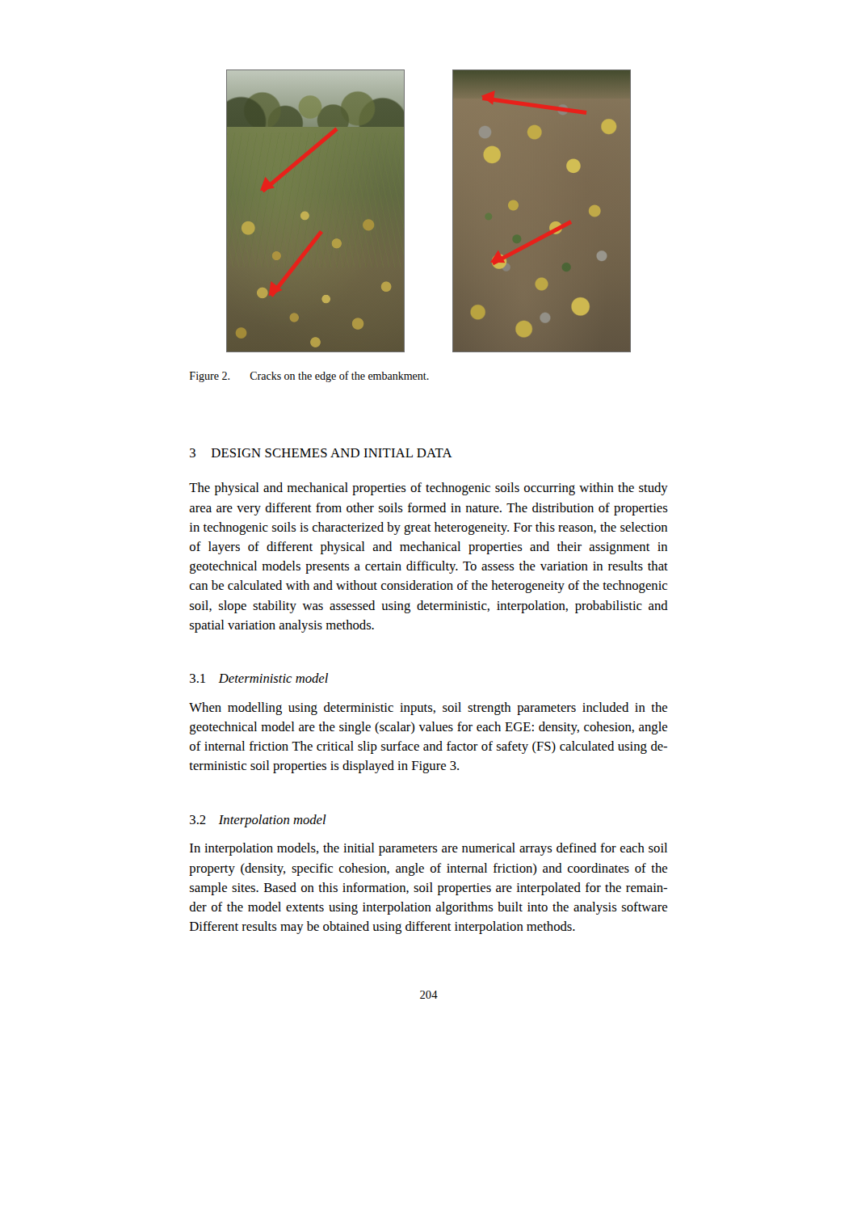Figure 2. Cracks on the edge of the embankment.
3 DESIGN SCHEMES AND INITIAL DATA
The physical and mechanical properties of technogenic soils occurring within the study area are very different from other soils formed in nature. The distribution of properties in technogenic soils is characterized by great heterogeneity. For this reason, the selection of layers of different physical and mechanical properties and their assignment in geotechnical models presents a certain difficulty. To assess the variation in results that can be calculated with and without consideration of the heterogeneity of the technogenic soil, slope stability was assessed using deterministic, interpolation, probabilistic and spatial variation analysis methods.
3.1 Deterministic model
When modelling using deterministic inputs, soil strength parameters included in the geotechnical model are the single (scalar) values for each EGE: density, cohesion, angle of internal friction The critical slip surface and factor of safety (FS) calculated using deterministic soil properties is displayed in Figure 3.
3.2 Interpolation model
In interpolation models, the initial parameters are numerical arrays defined for each soil property (density, specific cohesion, angle of internal friction) and coordinates of the sample sites. Based on this information, soil properties are interpolated for the remainder of the model extents using interpolation algorithms built into the analysis software Different results may be obtained using different interpolation methods.
204